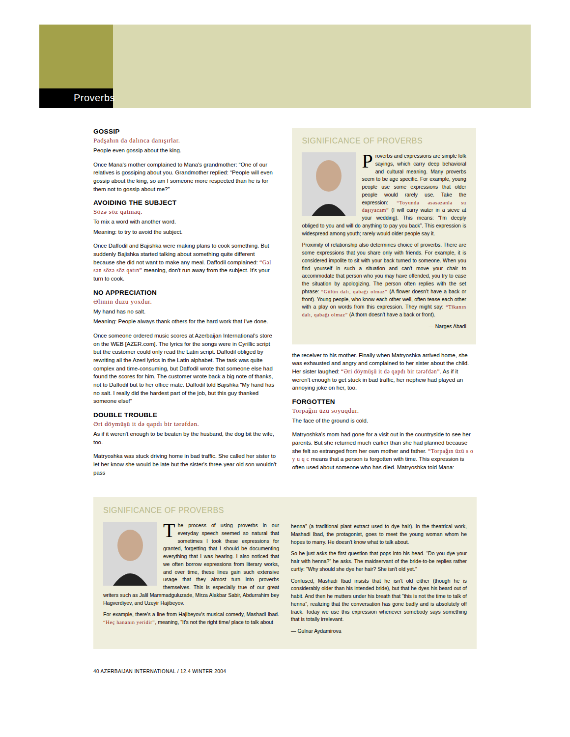Proverbs
GOSSIP
Padşahın da dalınca danışırlar.
People even gossip about the king.
Once Mana's mother complained to Mana's grandmother: “One of our relatives is gossiping about you. Grandmother replied: “People will even gossip about the king, so am I someone more respected than he is for them not to gossip about me?”
AVOIDING THE SUBJECT
Sözə söz qatmaq.
To mix a word with another word.
Meaning: to try to avoid the subject.
Once Daffodil and Bajishka were making plans to cook something. But suddenly Bajishka started talking about something quite different because she did not want to make any meal. Daffodil complained: “Gəl sən sözə söz qatın” meaning, don't run away from the subject. It's your turn to cook.
NO APPRECIATION
Əlimin duzu yoxdur.
My hand has no salt.
Meaning: People always thank others for the hard work that I've done.
Once someone ordered music scores at Azerbaijan International's store on the WEB [AZER.com]. The lyrics for the songs were in Cyrillic script but the customer could only read the Latin script. Daffodil obliged by rewriting all the Azeri lyrics in the Latin alphabet. The task was quite complex and time-consuming, but Daffodil wrote that someone else had found the scores for him. The customer wrote back a big note of thanks, not to Daffodil but to her office mate. Daffodil told Bajishka “My hand has no salt. I really did the hardest part of the job, but this guy thanked someone else!”
DOUBLE TROUBLE
Əri döymüşü it də qapdı bir tərəfdən.
As if it weren't enough to be beaten by the husband, the dog bit the wife, too.
Matryoshka was stuck driving home in bad traffic. She called her sister to let her know she would be late but the sister's three-year old son wouldn't pass
SIGNIFICANCE OF PROVERBS
Proverbs and expressions are simple folk sayings, which carry deep behavioral and cultural meaning. Many proverbs seem to be age specific. For example, young people use some expressions that older people would rarely use. Take the expression: “Toyunda əsəsəzənlə su daşıyacam” (I will carry water in a sieve at your wedding). This means: “I'm deeply obliged to you and will do anything to pay you back”. This expression is widespread among youth; rarely would older people say it.
Proximity of relationship also determines choice of proverbs. There are some expressions that you share only with friends. For example, it is considered impolite to sit with your back turned to someone. When you find yourself in such a situation and can't move your chair to accommodate that person who you may have offended, you try to ease the situation by apologizing. The person often replies with the set phrase: “Gülün dalı, qabağı olmaz” (A flower doesn't have a back or front). Young people, who know each other well, often tease each other with a play on words from this expression. They might say: “Tikanın dalı, qabağı olmaz” (A thorn doesn't have a back or front).
— Narges Abadi
the receiver to his mother. Finally when Matryoshka arrived home, she was exhausted and angry and complained to her sister about the child. Her sister laughed: “Əri döymüşü it də qapdı bir tərəfdən”. As if it weren't enough to get stuck in bad traffic, her nephew had played an annoying joke on her, too.
FORGOTTEN
Torpağın üzü soyuqdur.
The face of the ground is cold.
Matryoshka's mom had gone for a visit out in the countryside to see her parents. But she returned much earlier than she had planned because she felt so estranged from her own mother and father. “Torpağın üzü s o y u q c means that a person is forgotten with time. This expression is often used about someone who has died. Matryoshka told Mana:
SIGNIFICANCE OF PROVERBS
The process of using proverbs in our everyday speech seemed so natural that sometimes I took these expressions for granted, forgetting that I should be documenting everything that I was hearing. I also noticed that we often borrow expressions from literary works, and over time, these lines gain such extensive usage that they almost turn into proverbs themselves. This is especially true of our great writers such as Jalil Mammadguluzade, Mirza Alakbar Sabir, Abdurrahim bey Hagverdiyev, and Uzeyir Hajibeyov.
For example, there's a line from Hajibeyov's musical comedy, Mashadi Ibad. “Heç hananın yeridir”, meaning, “It's not the right time/ place to talk about
henna” (a traditional plant extract used to dye hair). In the theatrical work, Mashadi Ibad, the protagonist, goes to meet the young woman whom he hopes to marry. He doesn't know what to talk about.
So he just asks the first question that pops into his head. “Do you dye your hair with henna?” he asks. The maidservant of the bride-to-be replies rather curtly: “Why should she dye her hair? She isn't old yet.”
Confused, Mashadi Ibad insists that he isn't old either (though he is considerably older than his intended bride), but that he dyes his beard out of habit. And then he mutters under his breath that “this is not the time to talk of henna”, realizing that the conversation has gone badly and is absolutely off track. Today we use this expression whenever somebody says something that is totally irrelevant.
— Gulnar Aydamirova
40 AZERBAIJAN INTERNATIONAL / 12.4 WINTER 2004